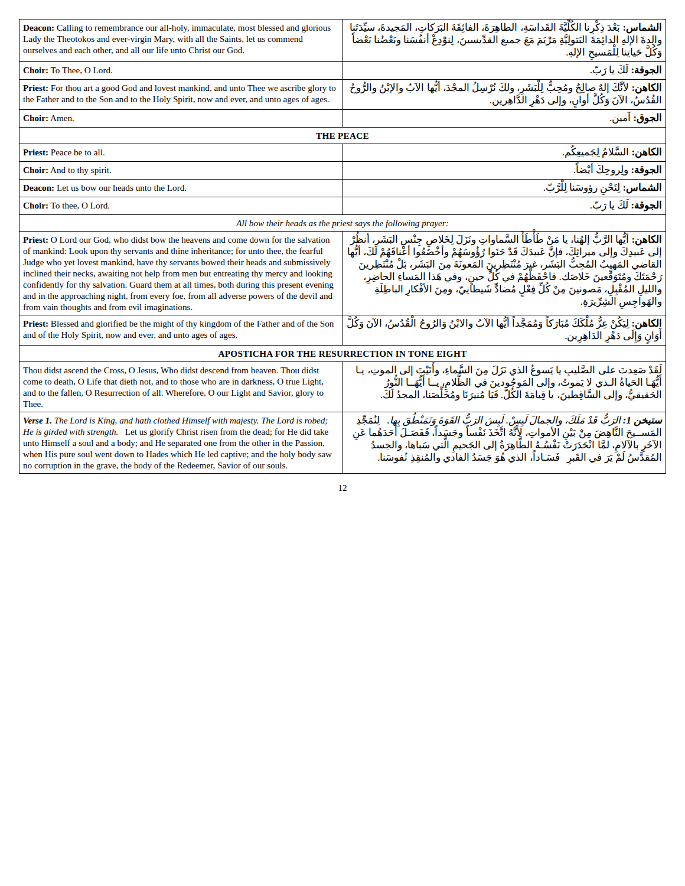| Deacon: Calling to remembrance our all-holy, immaculate, most blessed and glorious Lady the Theotokos and ever-virgin Mary, with all the Saints, let us commend ourselves and each other, and all our life unto Christ our God. | الشماس: بَعْدَ ذِكْرِنا الكُلِّيَّةَ القَداسَةِ، الطاهِرَةَ، الفائِقَةَ البَرَكاتِ، المَجيدةَ، سيِّدَتَنا والِدةَ الإلهِ الدائِمَةَ البَتولِيَّةِ مَرْيَمَ مَعَ جميع القدِّيسينَ، لِنوْدِعْ أنفُسَنا وبَعْضُنا بَعْضاً وَكُلَّ حَياتِنا لِلْمَسيحِ الإلهِ. |
| Choir: To Thee, O Lord. | الجوقة: لَكَ يا رَبّ. |
| Priest: For thou art a good God and lovest mankind, and unto Thee we ascribe glory to the Father and to the Son and to the Holy Spirit, now and ever, and unto ages of ages. | الكاهن: لأنَّكَ إلهٌ صالِحٌ ومُحِبٌّ لِلْبَشَرِ، ولكَ نُرْسِلُ المجْدَ، أيُّها الآبُ والإبْنُ والرُّوحُ القُدُسُ، الآنَ وَكُلَّ أوانٍ، وإلى دَهْرِ الدَّاهِرين. |
| Choir: Amen. | الجوق: آمين. |
| THE PEACE |
| Priest: Peace be to all. | الكاهن: السَّلامُ لِجَميعِكُم. |
| Choir: And to thy spirit. | الجوقة: ولِروحِكَ أيْضاً. |
| Deacon: Let us bow our heads unto the Lord. | الشماس: لِنَحْنِ رؤوسَنا لِلْرَّبّ. |
| Choir: To thee, O Lord. | الجوقة: لَكَ يا رَبّ. |
| All bow their heads as the priest says the following prayer: |
| Priest: O Lord our God, who didst bow the heavens and come down for the salvation of mankind: Look upon thy servants and thine inheritance; for unto thee, the fearful Judge who yet lovest mankind, have thy servants bowed their heads and submissively inclined their necks, awaiting not help from men but entreating thy mercy and looking confidently for thy salvation. Guard them at all times, both during this present evening and in the approaching night, from every foe, from all adverse powers of the devil and from vain thoughts and from evil imaginations. | الكاهن: أيُّها الرَّبُّ إلهُنا، يا مَنْ طَأْطَأَ السَّماواتِ ونَزَلَ لِخَلاصِ جِنْسِ البَشَر، أنظُرْ إلى عَبيدِكَ وإلى ميراثِكَ، فإنَّ عَبيدَكَ قَدْ حَنَوا رُؤُوسَهُمْ وأخْضَعُوا أعْناقَهُمْ لَكَ، أيُّها القاضي المَهيبُ المُحِبُّ البَشَر، غيرَ مُنْتَظِرينَ المَعونَةَ مِنَ البَشَر، بَلْ مُنْتَظِرينَ رَحْمَتَكَ ومُتَوَقِّعينَ خَلاصَك. فاحْفَظْهُمْ في كُلِّ حينٍ، وفي هَذا المَساءِ الحاضِرِ، والليلِ المُقْبِلِ، مَصونينَ مِنْ كُلِّ فِعْلٍ مُضادٍّ شَيطانِيّ، ومِنَ الأفْكارِ الباطِلَةِ والهَواجِسِ الشِرِّيرَةِ. |
| Priest: Blessed and glorified be the might of thy kingdom of the Father and of the Son and of the Holy Spirit, now and ever, and unto ages of ages. | الكاهن: لِيَكُنْ عِزُّ مُلْكَكَ مُبَارَكاً وَمُمَجَّداً أيُّها الآبُ والابْنُ وَالرُوحُ الْقُدُسُ، الآنَ وَكُلَّ أَوَانٍ وَإِلَى دَهْرِ الدَاهِرِين. |
| APOSTICHA FOR THE RESURRECTION IN TONE EIGHT |
| Thou didst ascend the Cross, O Jesus, Who didst descend from heaven. Thou didst come to death, O Life that dieth not, and to those who are in darkness, O true Light, and to the fallen, O Resurrection of all. Wherefore, O our Light and Savior, glory to Thee. | لَقَدْ صَعِدتَ على الصَّليبِ يا يَسوعُ الذي نَزَلَ مِنَ السَّماءِ، وأَتَيْتَ إلى الموتِ، يـا أَيُّهَـا الحَياةُ الـذي لا يَموتُ، وإلى المَوجُودينَ في الظَّلامِ، يــا أَيُّهَــا النُّورُ الحَقيقيُّ، وإلى السَّاقِطينَ، يا قِيامَةَ الكُلّ. فَيَا مُنيرَنَا ومُخَلِّصَنا، المجدُ لَكَ. |
| Verse 1. The Lord is King, and hath clothed Himself with majesty. The Lord is robed; He is girded with strength. Let us glorify Christ risen from the dead; for He did take unto Himself a soul and a body; and He separated one from the other in the Passion, when His pure soul went down to Hades which He led captive; and the holy body saw no corruption in the grave, the body of the Redeemer, Savior of our souls. | ستيخن 1: الرَبُّ قَدْ مَلَكَ، والجمالَ لَبِسْ. لَبِسَ الرَبُّ القَوَةَ وَتَمَنْطُقَ بِها. لِنُمَجِّدِ المَســيحَ النَّاهِضَ مِنْ بَيْنِ الأمواتِ، لأَنَّهُ اتَّخَذَ نَفْساً وجَسَداً، فَفَصَـلَ أَحَدَهُما عَنِ الآخَرِ بالآلامِ، لمَّا انْحَدَرَتْ نَفْسُـهُ الطَّاهِرَةُ إلى الجَحيمِ الَّتي سَباها، والجسدُ المُقدَّسُ لَمْ يَرَ في القَبرِ فَسَـاداً، الذي هُوَ جَسَدُ الفادي والمُنقِذِ نُفوسَنا. |
12